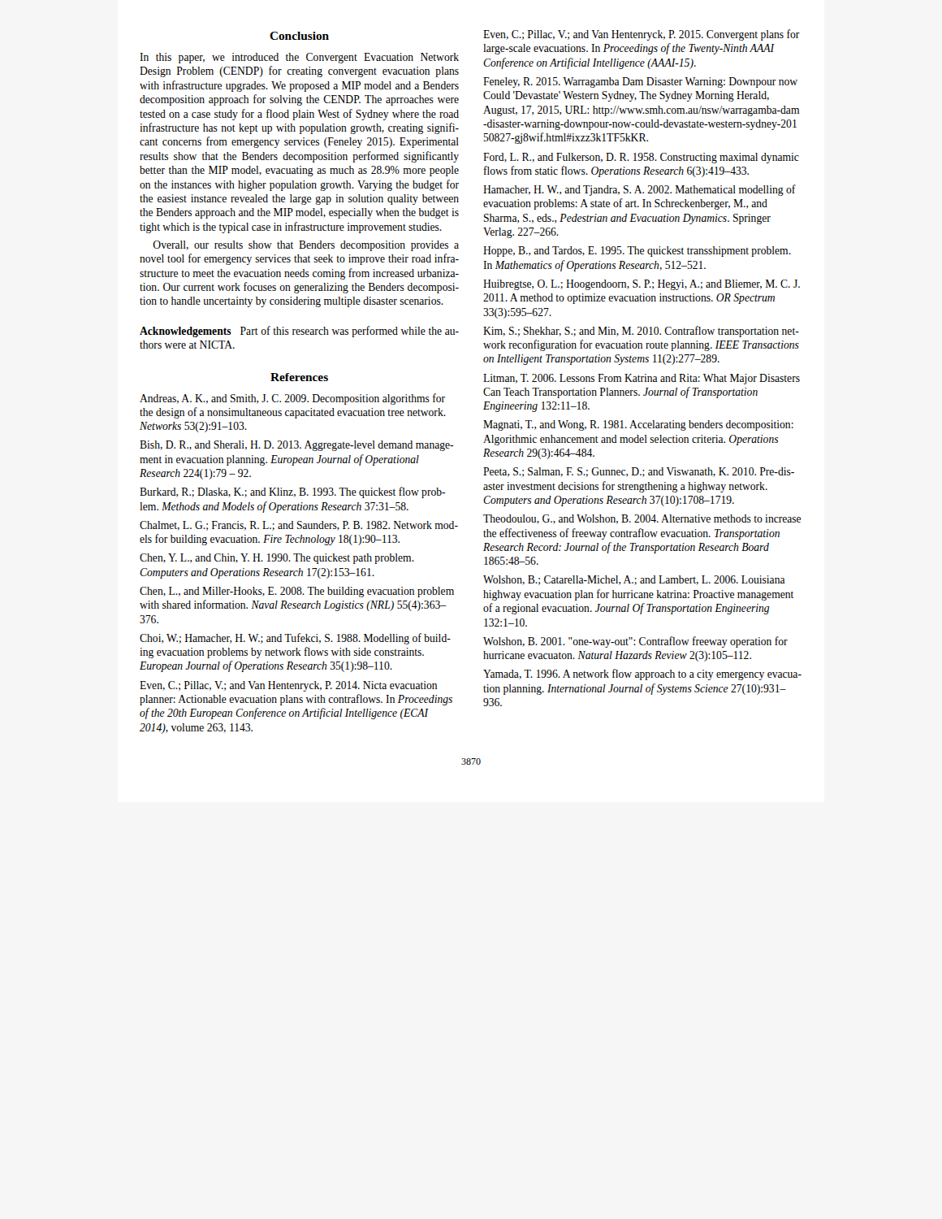Conclusion
In this paper, we introduced the Convergent Evacuation Network Design Problem (CENDP) for creating convergent evacuation plans with infrastructure upgrades. We proposed a MIP model and a Benders decomposition approach for solving the CENDP. The aprroaches were tested on a case study for a flood plain West of Sydney where the road infrastructure has not kept up with population growth, creating significant concerns from emergency services (Feneley 2015). Experimental results show that the Benders decomposition performed significantly better than the MIP model, evacuating as much as 28.9% more people on the instances with higher population growth. Varying the budget for the easiest instance revealed the large gap in solution quality between the Benders approach and the MIP model, especially when the budget is tight which is the typical case in infrastructure improvement studies.
Overall, our results show that Benders decomposition provides a novel tool for emergency services that seek to improve their road infrastructure to meet the evacuation needs coming from increased urbanization. Our current work focuses on generalizing the Benders decomposition to handle uncertainty by considering multiple disaster scenarios.
Acknowledgements Part of this research was performed while the authors were at NICTA.
References
Andreas, A. K., and Smith, J. C. 2009. Decomposition algorithms for the design of a nonsimultaneous capacitated evacuation tree network. Networks 53(2):91–103.
Bish, D. R., and Sherali, H. D. 2013. Aggregate-level demand management in evacuation planning. European Journal of Operational Research 224(1):79 – 92.
Burkard, R.; Dlaska, K.; and Klinz, B. 1993. The quickest flow problem. Methods and Models of Operations Research 37:31–58.
Chalmet, L. G.; Francis, R. L.; and Saunders, P. B. 1982. Network models for building evacuation. Fire Technology 18(1):90–113.
Chen, Y. L., and Chin, Y. H. 1990. The quickest path problem. Computers and Operations Research 17(2):153–161.
Chen, L., and Miller-Hooks, E. 2008. The building evacuation problem with shared information. Naval Research Logistics (NRL) 55(4):363–376.
Choi, W.; Hamacher, H. W.; and Tufekci, S. 1988. Modelling of building evacuation problems by network flows with side constraints. European Journal of Operations Research 35(1):98–110.
Even, C.; Pillac, V.; and Van Hentenryck, P. 2014. Nicta evacuation planner: Actionable evacuation plans with contraflows. In Proceedings of the 20th European Conference on Artificial Intelligence (ECAI 2014), volume 263, 1143.
Even, C.; Pillac, V.; and Van Hentenryck, P. 2015. Convergent plans for large-scale evacuations. In Proceedings of the Twenty-Ninth AAAI Conference on Artificial Intelligence (AAAI-15).
Feneley, R. 2015. Warragamba Dam Disaster Warning: Downpour now Could 'Devastate' Western Sydney, The Sydney Morning Herald, August, 17, 2015, URL: http://www.smh.com.au/nsw/warragamba-dam-disaster-warning-downpour-now-could-devastate-western-sydney-20150827-gj8wif.html#ixzz3k1TF5kKR.
Ford, L. R., and Fulkerson, D. R. 1958. Constructing maximal dynamic flows from static flows. Operations Research 6(3):419–433.
Hamacher, H. W., and Tjandra, S. A. 2002. Mathematical modelling of evacuation problems: A state of art. In Schreckenberger, M., and Sharma, S., eds., Pedestrian and Evacuation Dynamics. Springer Verlag. 227–266.
Hoppe, B., and Tardos, E. 1995. The quickest transshipment problem. In Mathematics of Operations Research, 512–521.
Huibregtse, O. L.; Hoogendoorn, S. P.; Hegyi, A.; and Bliemer, M. C. J. 2011. A method to optimize evacuation instructions. OR Spectrum 33(3):595–627.
Kim, S.; Shekhar, S.; and Min, M. 2010. Contraflow transportation network reconfiguration for evacuation route planning. IEEE Transactions on Intelligent Transportation Systems 11(2):277–289.
Litman, T. 2006. Lessons From Katrina and Rita: What Major Disasters Can Teach Transportation Planners. Journal of Transportation Engineering 132:11–18.
Magnati, T., and Wong, R. 1981. Accelarating benders decomposition: Algorithmic enhancement and model selection criteria. Operations Research 29(3):464–484.
Peeta, S.; Salman, F. S.; Gunnec, D.; and Viswanath, K. 2010. Pre-disaster investment decisions for strengthening a highway network. Computers and Operations Research 37(10):1708–1719.
Theodoulou, G., and Wolshon, B. 2004. Alternative methods to increase the effectiveness of freeway contraflow evacuation. Transportation Research Record: Journal of the Transportation Research Board 1865:48–56.
Wolshon, B.; Catarella-Michel, A.; and Lambert, L. 2006. Louisiana highway evacuation plan for hurricane katrina: Proactive management of a regional evacuation. Journal Of Transportation Engineering 132:1–10.
Wolshon, B. 2001. "one-way-out": Contraflow freeway operation for hurricane evacuaton. Natural Hazards Review 2(3):105–112.
Yamada, T. 1996. A network flow approach to a city emergency evacuation planning. International Journal of Systems Science 27(10):931–936.
3870